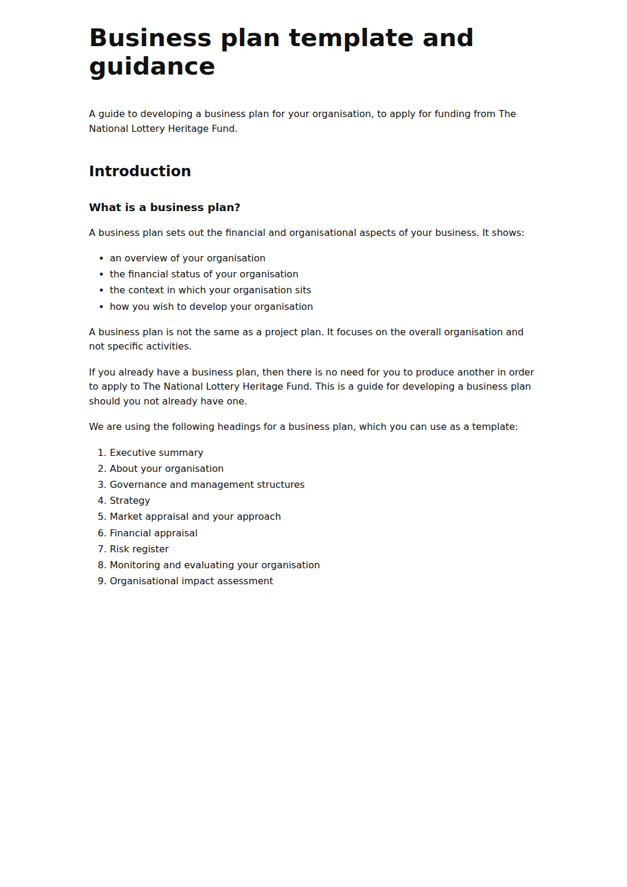Business plan template and guidance
A guide to developing a business plan for your organisation, to apply for funding from The National Lottery Heritage Fund.
Introduction
What is a business plan?
A business plan sets out the financial and organisational aspects of your business. It shows:
an overview of your organisation
the financial status of your organisation
the context in which your organisation sits
how you wish to develop your organisation
A business plan is not the same as a project plan. It focuses on the overall organisation and not specific activities.
If you already have a business plan, then there is no need for you to produce another in order to apply to The National Lottery Heritage Fund. This is a guide for developing a business plan should you not already have one.
We are using the following headings for a business plan, which you can use as a template:
Executive summary
About your organisation
Governance and management structures
Strategy
Market appraisal and your approach
Financial appraisal
Risk register
Monitoring and evaluating your organisation
Organisational impact assessment